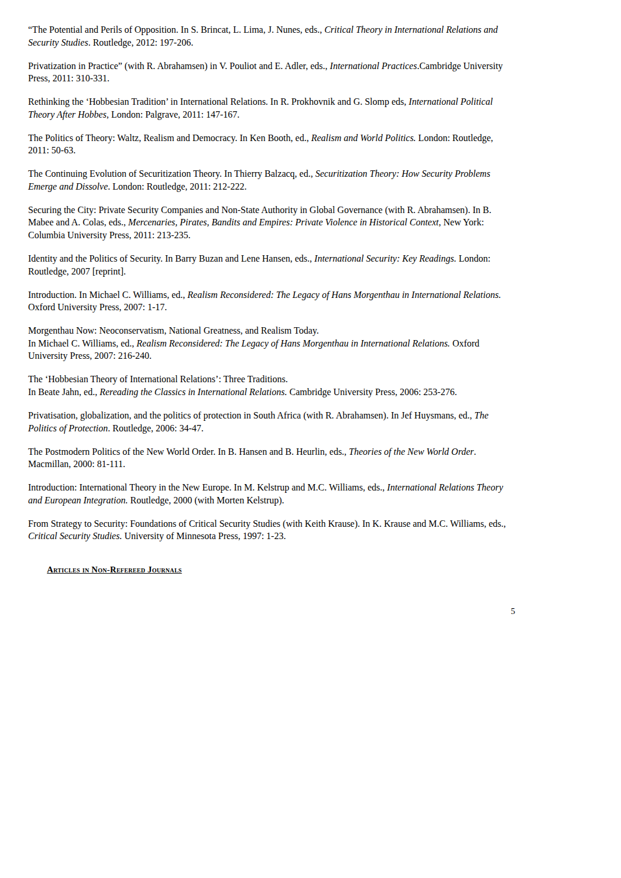“The Potential and Perils of Opposition. In S. Brincat, L. Lima, J. Nunes, eds., Critical Theory in International Relations and Security Studies. Routledge, 2012: 197-206.
Privatization in Practice” (with R. Abrahamsen) in V. Pouliot and E. Adler, eds., International Practices.Cambridge University Press, 2011: 310-331.
Rethinking the ‘Hobbesian Tradition’ in International Relations. In R. Prokhovnik and G. Slomp eds, International Political Theory After Hobbes, London: Palgrave, 2011: 147-167.
The Politics of Theory: Waltz, Realism and Democracy. In Ken Booth, ed., Realism and World Politics. London: Routledge, 2011: 50-63.
The Continuing Evolution of Securitization Theory. In Thierry Balzacq, ed., Securitization Theory: How Security Problems Emerge and Dissolve. London: Routledge, 2011: 212-222.
Securing the City: Private Security Companies and Non-State Authority in Global Governance (with R. Abrahamsen). In B. Mabee and A. Colas, eds., Mercenaries, Pirates, Bandits and Empires: Private Violence in Historical Context, New York: Columbia University Press, 2011: 213-235.
Identity and the Politics of Security. In Barry Buzan and Lene Hansen, eds., International Security: Key Readings. London: Routledge, 2007 [reprint].
Introduction. In Michael C. Williams, ed., Realism Reconsidered: The Legacy of Hans Morgenthau in International Relations. Oxford University Press, 2007: 1-17.
Morgenthau Now: Neoconservatism, National Greatness, and Realism Today.
In Michael C. Williams, ed., Realism Reconsidered: The Legacy of Hans Morgenthau in International Relations. Oxford University Press, 2007: 216-240.
The ‘Hobbesian Theory of International Relations’: Three Traditions.
In Beate Jahn, ed., Rereading the Classics in International Relations. Cambridge University Press, 2006: 253-276.
Privatisation, globalization, and the politics of protection in South Africa (with R. Abrahamsen). In Jef Huysmans, ed., The Politics of Protection. Routledge, 2006: 34-47.
The Postmodern Politics of the New World Order. In B. Hansen and B. Heurlin, eds., Theories of the New World Order. Macmillan, 2000: 81-111.
Introduction: International Theory in the New Europe. In M. Kelstrup and M.C. Williams, eds., International Relations Theory and European Integration. Routledge, 2000 (with Morten Kelstrup).
From Strategy to Security: Foundations of Critical Security Studies (with Keith Krause). In K. Krause and M.C. Williams, eds., Critical Security Studies. University of Minnesota Press, 1997: 1-23.
Articles in Non-Refereed Journals
5